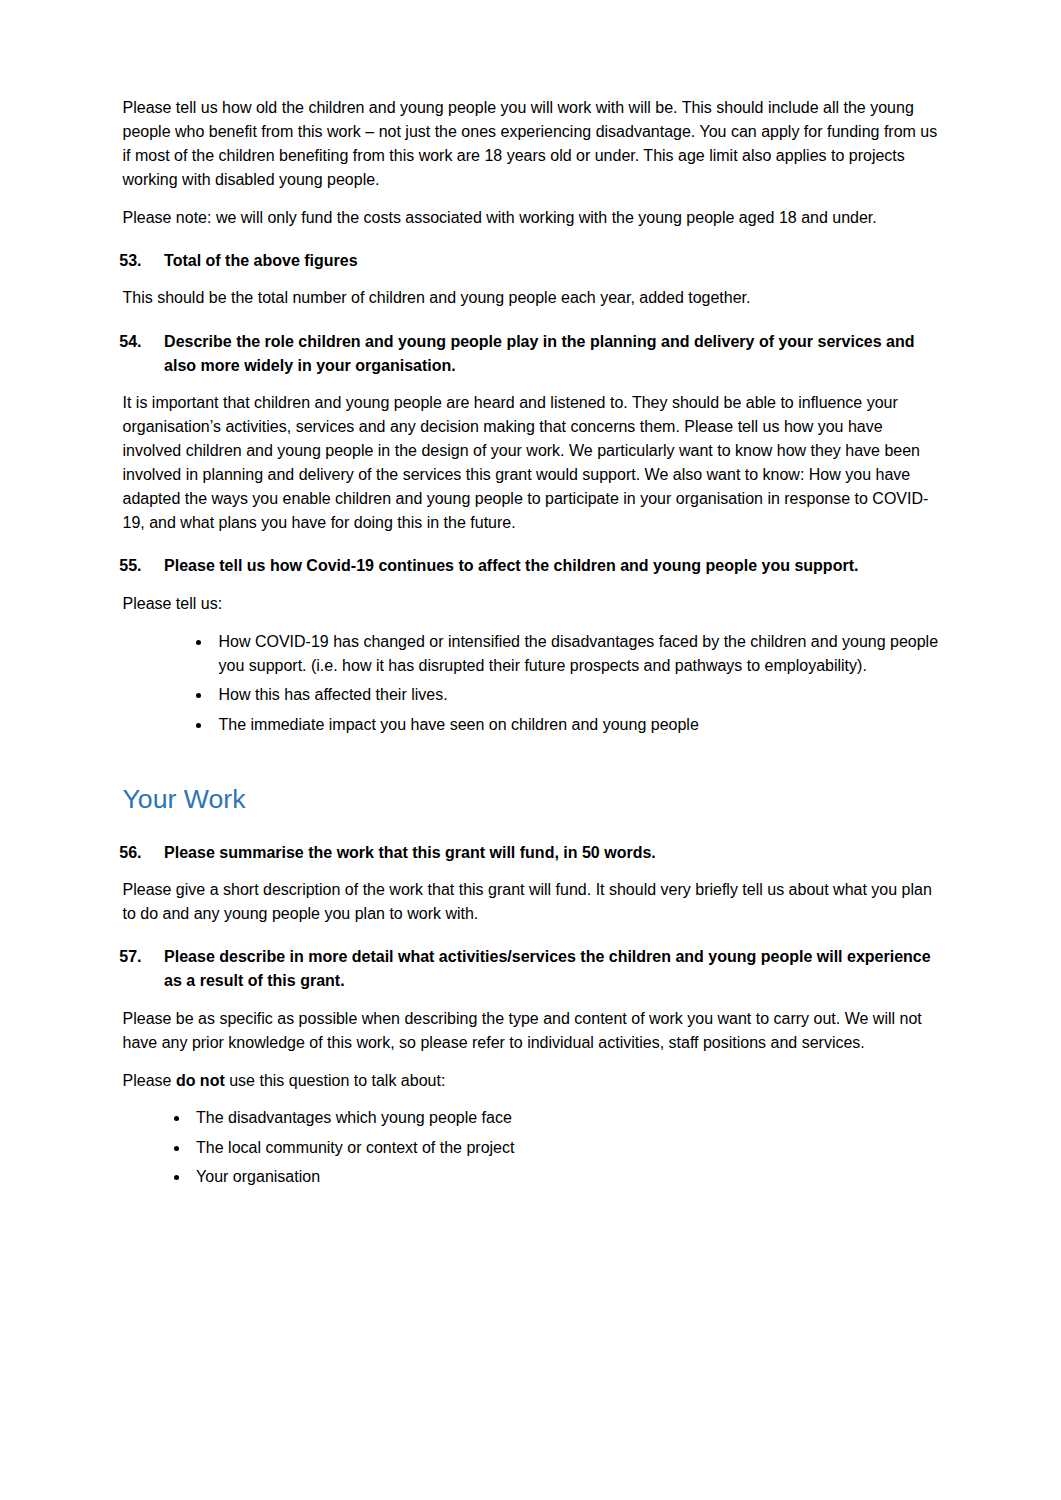Please tell us how old the children and young people you will work with will be. This should include all the young people who benefit from this work – not just the ones experiencing disadvantage. You can apply for funding from us if most of the children benefiting from this work are 18 years old or under. This age limit also applies to projects working with disabled young people.
Please note: we will only fund the costs associated with working with the young people aged 18 and under.
53. Total of the above figures
This should be the total number of children and young people each year, added together.
54. Describe the role children and young people play in the planning and delivery of your services and also more widely in your organisation.
It is important that children and young people are heard and listened to. They should be able to influence your organisation’s activities, services and any decision making that concerns them. Please tell us how you have involved children and young people in the design of your work. We particularly want to know how they have been involved in planning and delivery of the services this grant would support. We also want to know: How you have adapted the ways you enable children and young people to participate in your organisation in response to COVID-19, and what plans you have for doing this in the future.
55. Please tell us how Covid-19 continues to affect the children and young people you support.
Please tell us:
How COVID-19 has changed or intensified the disadvantages faced by the children and young people you support. (i.e. how it has disrupted their future prospects and pathways to employability).
How this has affected their lives.
The immediate impact you have seen on children and young people
Your Work
56. Please summarise the work that this grant will fund, in 50 words.
Please give a short description of the work that this grant will fund. It should very briefly tell us about what you plan to do and any young people you plan to work with.
57. Please describe in more detail what activities/services the children and young people will experience as a result of this grant.
Please be as specific as possible when describing the type and content of work you want to carry out. We will not have any prior knowledge of this work, so please refer to individual activities, staff positions and services.
Please do not use this question to talk about:
The disadvantages which young people face
The local community or context of the project
Your organisation